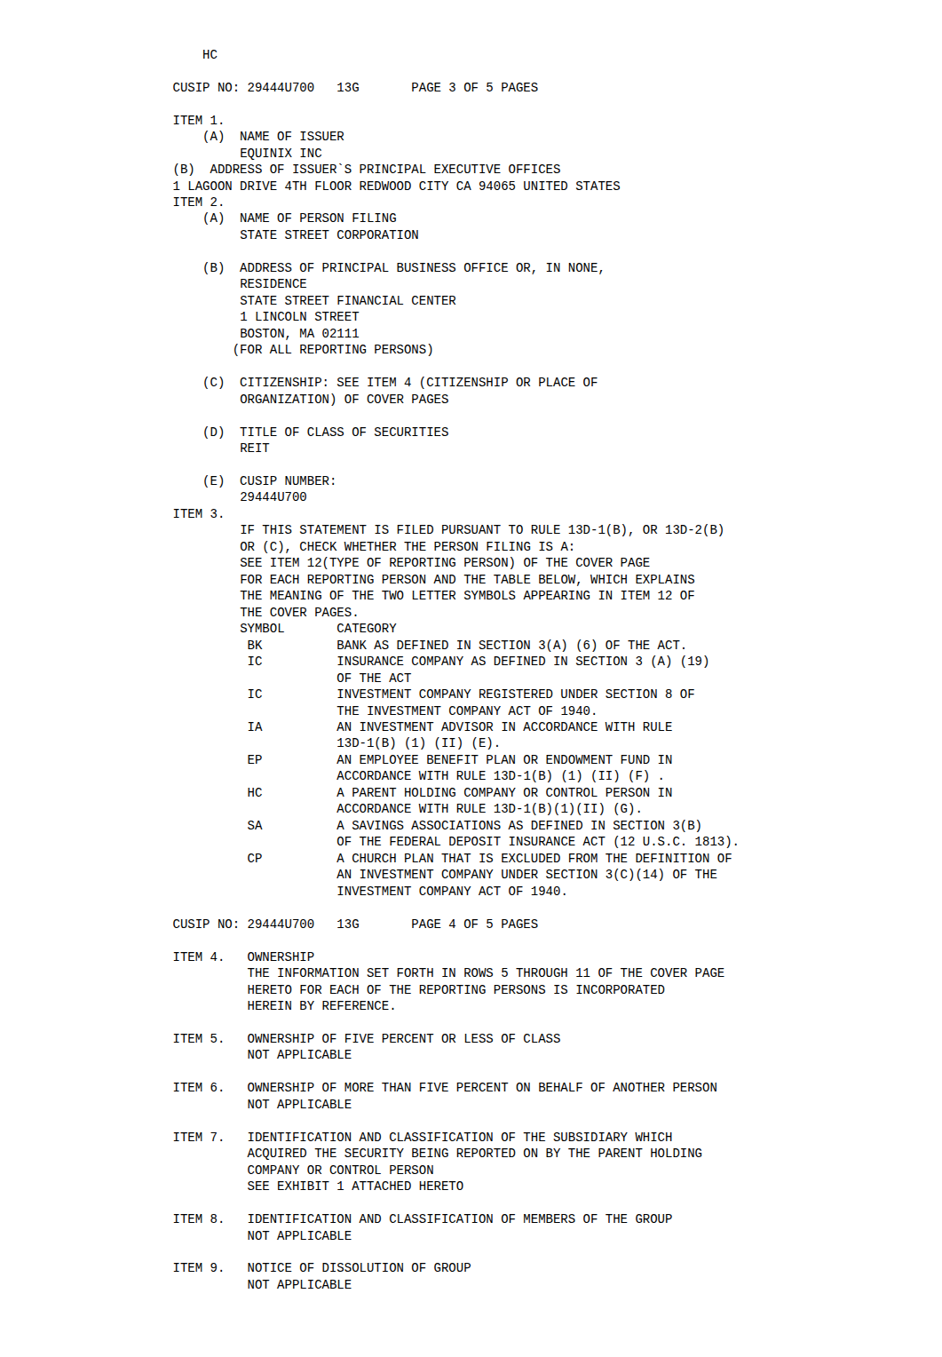HC

CUSIP NO: 29444U700   13G       PAGE 3 OF 5 PAGES

ITEM 1.
    (A)  NAME OF ISSUER
         EQUINIX INC
(B)  ADDRESS OF ISSUER`S PRINCIPAL EXECUTIVE OFFICES
1 LAGOON DRIVE 4TH FLOOR REDWOOD CITY CA 94065 UNITED STATES
ITEM 2.
    (A)  NAME OF PERSON FILING
         STATE STREET CORPORATION

    (B)  ADDRESS OF PRINCIPAL BUSINESS OFFICE OR, IN NONE,
         RESIDENCE
         STATE STREET FINANCIAL CENTER
         1 LINCOLN STREET
         BOSTON, MA 02111
        (FOR ALL REPORTING PERSONS)

    (C)  CITIZENSHIP: SEE ITEM 4 (CITIZENSHIP OR PLACE OF
         ORGANIZATION) OF COVER PAGES

    (D)  TITLE OF CLASS OF SECURITIES
         REIT

    (E)  CUSIP NUMBER:
         29444U700
ITEM 3.
         IF THIS STATEMENT IS FILED PURSUANT TO RULE 13D-1(B), OR 13D-2(B)
         OR (C), CHECK WHETHER THE PERSON FILING IS A:
         SEE ITEM 12(TYPE OF REPORTING PERSON) OF THE COVER PAGE
         FOR EACH REPORTING PERSON AND THE TABLE BELOW, WHICH EXPLAINS
         THE MEANING OF THE TWO LETTER SYMBOLS APPEARING IN ITEM 12 OF
         THE COVER PAGES.
         SYMBOL       CATEGORY
          BK          BANK AS DEFINED IN SECTION 3(A) (6) OF THE ACT.
          IC          INSURANCE COMPANY AS DEFINED IN SECTION 3 (A) (19)
                      OF THE ACT
          IC          INVESTMENT COMPANY REGISTERED UNDER SECTION 8 OF
                      THE INVESTMENT COMPANY ACT OF 1940.
          IA          AN INVESTMENT ADVISOR IN ACCORDANCE WITH RULE
                      13D-1(B) (1) (II) (E).
          EP          AN EMPLOYEE BENEFIT PLAN OR ENDOWMENT FUND IN
                      ACCORDANCE WITH RULE 13D-1(B) (1) (II) (F) .
          HC          A PARENT HOLDING COMPANY OR CONTROL PERSON IN
                      ACCORDANCE WITH RULE 13D-1(B)(1)(II) (G).
          SA          A SAVINGS ASSOCIATIONS AS DEFINED IN SECTION 3(B)
                      OF THE FEDERAL DEPOSIT INSURANCE ACT (12 U.S.C. 1813).
          CP          A CHURCH PLAN THAT IS EXCLUDED FROM THE DEFINITION OF
                      AN INVESTMENT COMPANY UNDER SECTION 3(C)(14) OF THE
                      INVESTMENT COMPANY ACT OF 1940.

CUSIP NO: 29444U700   13G       PAGE 4 OF 5 PAGES

ITEM 4.   OWNERSHIP
          THE INFORMATION SET FORTH IN ROWS 5 THROUGH 11 OF THE COVER PAGE
          HERETO FOR EACH OF THE REPORTING PERSONS IS INCORPORATED
          HEREIN BY REFERENCE.

ITEM 5.   OWNERSHIP OF FIVE PERCENT OR LESS OF CLASS
          NOT APPLICABLE

ITEM 6.   OWNERSHIP OF MORE THAN FIVE PERCENT ON BEHALF OF ANOTHER PERSON
          NOT APPLICABLE

ITEM 7.   IDENTIFICATION AND CLASSIFICATION OF THE SUBSIDIARY WHICH
          ACQUIRED THE SECURITY BEING REPORTED ON BY THE PARENT HOLDING
          COMPANY OR CONTROL PERSON
          SEE EXHIBIT 1 ATTACHED HERETO

ITEM 8.   IDENTIFICATION AND CLASSIFICATION OF MEMBERS OF THE GROUP
          NOT APPLICABLE

ITEM 9.   NOTICE OF DISSOLUTION OF GROUP
          NOT APPLICABLE